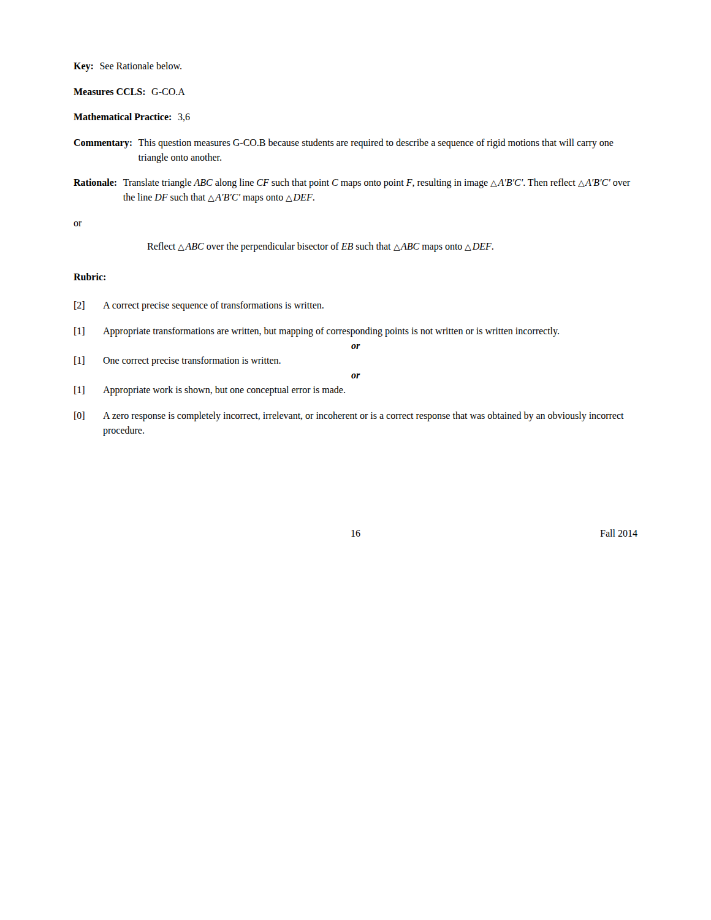Key:
See Rationale below.
Measures CCLS:
G-CO.A
Mathematical Practice:
3,6
Commentary:
This question measures G-CO.B because students are required to describe a sequence of rigid motions that will carry one triangle onto another.
Rationale:
Translate triangle ABC along line CF such that point C maps onto point F, resulting in image A′B′C′. Then reflect A′B′C′ over the line DF such that A′B′C′ maps onto DEF.
or
Reflect ABC over the perpendicular bisector of EB such that ABC maps onto DEF.
Rubric:
[2]
A correct precise sequence of transformations is written.
[1]
Appropriate transformations are written, but mapping of corresponding points is not written or is written incorrectly.
or
[1]
One correct precise transformation is written.
or
[1]
Appropriate work is shown, but one conceptual error is made.
[0]
A zero response is completely incorrect, irrelevant, or incoherent or is a correct response that was obtained by an obviously incorrect procedure.
16 Fall 2014